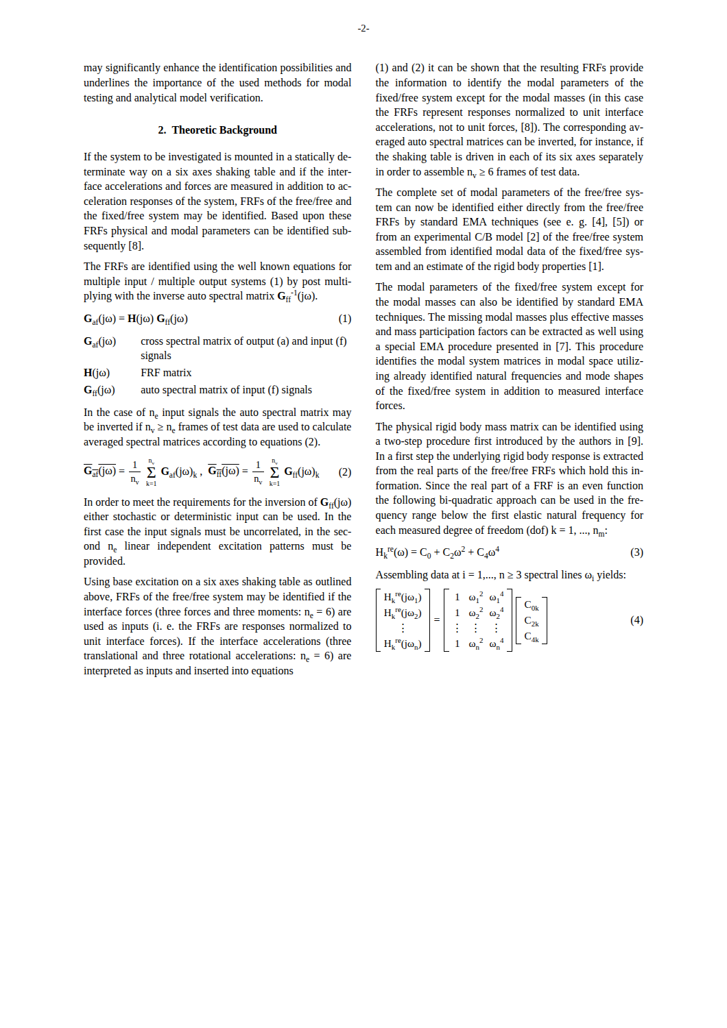-2-
may significantly enhance the identification possibilities and underlines the importance of the used methods for modal testing and analytical model verification.
2. Theoretic Background
If the system to be investigated is mounted in a statically determinate way on a six axes shaking table and if the interface accelerations and forces are measured in addition to acceleration responses of the system, FRFs of the free/free and the fixed/free system may be identified. Based upon these FRFs physical and modal parameters can be identified subsequently [8].
The FRFs are identified using the well known equations for multiple input / multiple output systems (1) by post multiplying with the inverse auto spectral matrix Gff-1(jω).
Gaf(jω) = H(jω) Gff(jω) (1)
Gaf(jω) cross spectral matrix of output (a) and input (f) signals
H(jω) FRF matrix
Gff(jω) auto spectral matrix of input (f) signals
In the case of ne input signals the auto spectral matrix may be inverted if nv ≥ ne frames of test data are used to calculate averaged spectral matrices according to equations (2).
Gaf(jω) = 1 nv nv Σk=1 Gaf(jω)k , Gff(jω) = 1 nv nv Σk=1 Gff(jω)k (2)
In order to meet the requirements for the inversion of Gff(jω) either stochastic or deterministic input can be used. In the first case the input signals must be uncorrelated, in the second ne linear independent excitation patterns must be provided.
Using base excitation on a six axes shaking table as outlined above, FRFs of the free/free system may be identified if the interface forces (three forces and three moments: ne = 6) are used as inputs (i. e. the FRFs are responses normalized to unit interface forces). If the interface accelerations (three translational and three rotational accelerations: ne = 6) are interpreted as inputs and inserted into equations
(1) and (2) it can be shown that the resulting FRFs provide the information to identify the modal parameters of the fixed/free system except for the modal masses (in this case the FRFs represent responses normalized to unit interface accelerations, not to unit forces, [8]). The corresponding averaged auto spectral matrices can be inverted, for instance, if the shaking table is driven in each of its six axes separately in order to assemble nv ≥ 6 frames of test data.
The complete set of modal parameters of the free/free system can now be identified either directly from the free/free FRFs by standard EMA techniques (see e. g. [4], [5]) or from an experimental C/B model [2] of the free/free system assembled from identified modal data of the fixed/free system and an estimate of the rigid body properties [1].
The modal parameters of the fixed/free system except for the modal masses can also be identified by standard EMA techniques. The missing modal masses plus effective masses and mass participation factors can be extracted as well using a special EMA procedure presented in [7]. This procedure identifies the modal system matrices in modal space utilizing already identified natural frequencies and mode shapes of the fixed/free system in addition to measured interface forces.
The physical rigid body mass matrix can be identified using a two-step procedure first introduced by the authors in [9]. In a first step the underlying rigid body response is extracted from the real parts of the free/free FRFs which hold this information. Since the real part of a FRF is an even function the following bi-quadratic approach can be used in the frequency range below the first elastic natural frequency for each measured degree of freedom (dof) k = 1, ..., nm:
Hkre(ω) = C0 + C2ω2 + C4ω4 (3)
Assembling data at i = 1,..., n ≥ 3 spectral lines ωi yields:
| H k re (jω 1 ) |
| H k re (jω 2 ) |
| ⋮ |
| H k re (jω n ) |
=
| 1 | ω 1 2 | ω 1 4 |
| 1 | ω 2 2 | ω 2 4 |
| ⋮ | ⋮ | ⋮ |
| 1 | ω n 2 | ω n 4 |
| C 0k |
| C 2k |
| C 4k |
(4)